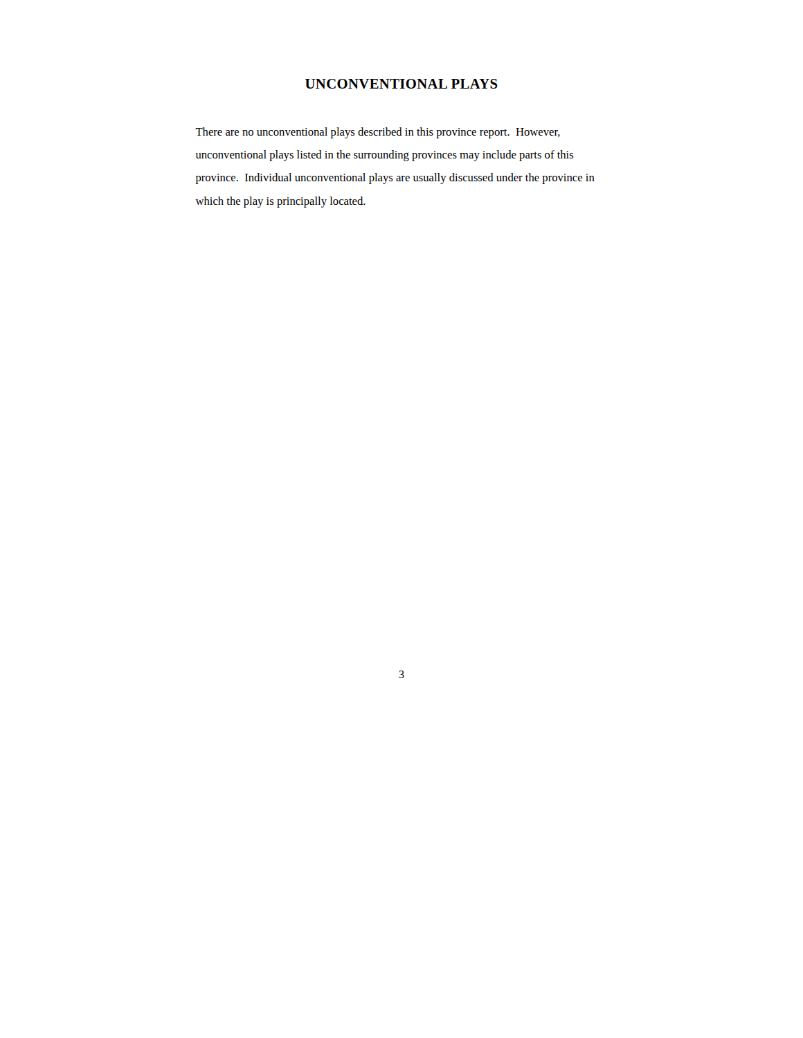UNCONVENTIONAL PLAYS
There are no unconventional plays described in this province report. However, unconventional plays listed in the surrounding provinces may include parts of this province. Individual unconventional plays are usually discussed under the province in which the play is principally located.
3